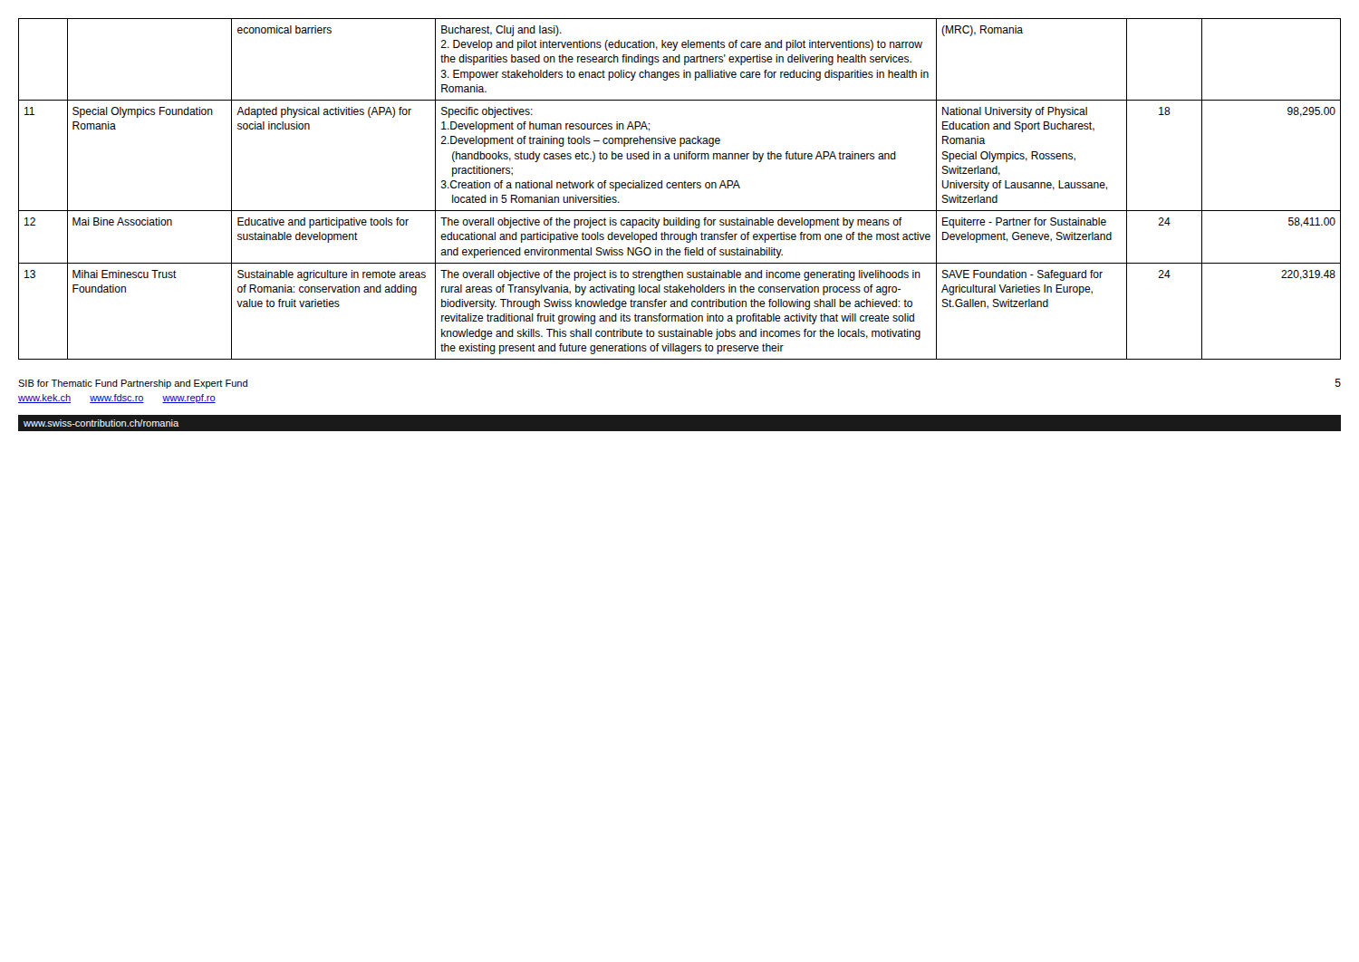| | | economical barriers | Bucharest, Cluj and Iasi). 2. Develop and pilot interventions (education, key elements of care and pilot interventions) to narrow the disparities based on the research findings and partners' expertise in delivering health services. 3. Empower stakeholders to enact policy changes in palliative care for reducing disparities in health in Romania. | (MRC), Romania | | |
| 11 | Special Olympics Foundation Romania | Adapted physical activities (APA) for social inclusion | Specific objectives: 1.Development of human resources in APA; 2.Development of training tools – comprehensive package (handbooks, study cases etc.) to be used in a uniform manner by the future APA trainers and practitioners; 3.Creation of a national network of specialized centers on APA located in 5 Romanian universities. | National University of Physical Education and Sport Bucharest, Romania Special Olympics, Rossens, Switzerland, University of Lausanne, Laussane, Switzerland | 18 | 98,295.00 |
| 12 | Mai Bine Association | Educative and participative tools for sustainable development | The overall objective of the project is capacity building for sustainable development by means of educational and participative tools developed through transfer of expertise from one of the most active and experienced environmental Swiss NGO in the field of sustainability. | Equiterre - Partner for Sustainable Development, Geneve, Switzerland | 24 | 58,411.00 |
| 13 | Mihai Eminescu Trust Foundation | Sustainable agriculture in remote areas of Romania: conservation and adding value to fruit varieties | The overall objective of the project is to strengthen sustainable and income generating livelihoods in rural areas of Transylvania, by activating local stakeholders in the conservation process of agro-biodiversity. Through Swiss knowledge transfer and contribution the following shall be achieved: to revitalize traditional fruit growing and its transformation into a profitable activity that will create solid knowledge and skills. This shall contribute to sustainable jobs and incomes for the locals, motivating the existing present and future generations of villagers to preserve their | SAVE Foundation - Safeguard for Agricultural Varieties In Europe, St.Gallen, Switzerland | 24 | 220,319.48 |
SIB for Thematic Fund Partnership and Expert Fund
www.kek.ch www.fdsc.ro www.repf.ro
5
www.swiss-contribution.ch/romania